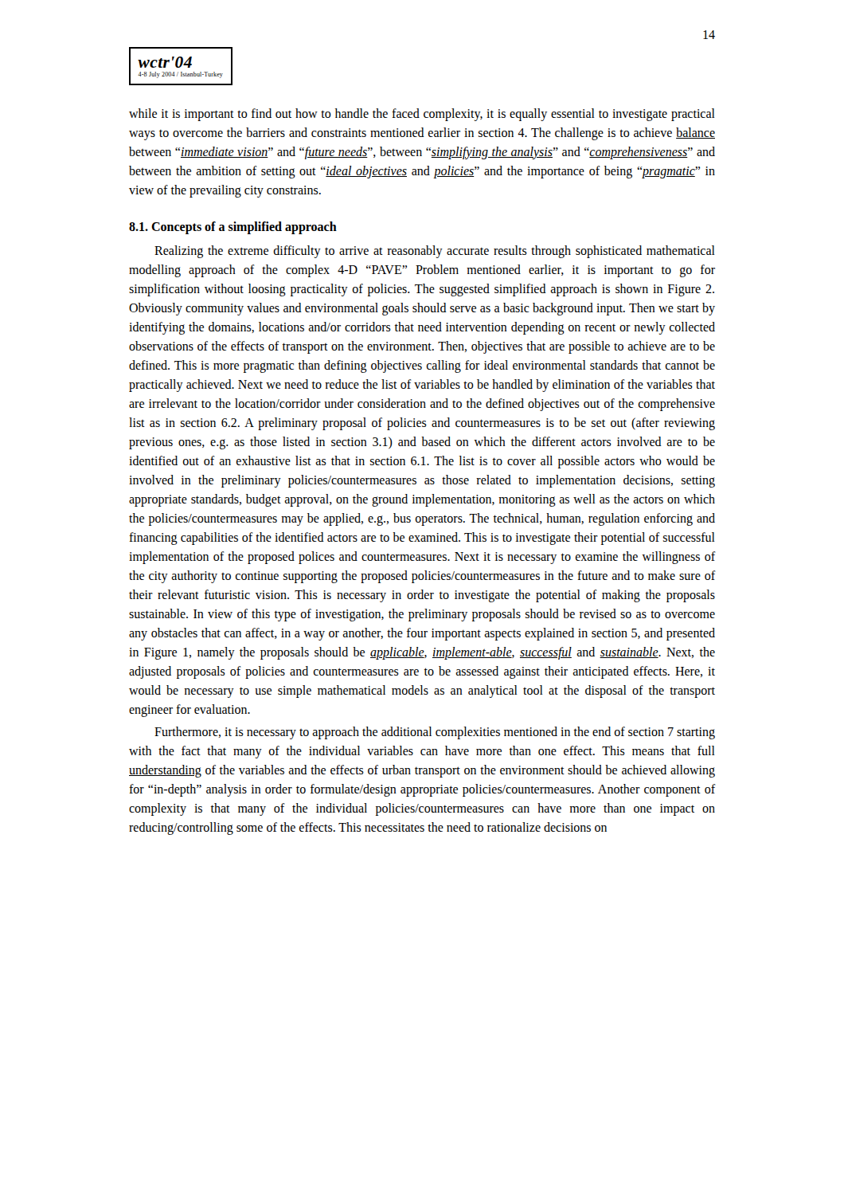14
wctr'04 4-8 July 2004 / Istanbul-Turkey
while it is important to find out how to handle the faced complexity, it is equally essential to investigate practical ways to overcome the barriers and constraints mentioned earlier in section 4. The challenge is to achieve balance between “immediate vision” and “future needs”, between “simplifying the analysis” and “comprehensiveness” and between the ambition of setting out “ideal objectives and policies” and the importance of being “pragmatic” in view of the prevailing city constrains.
8.1. Concepts of a simplified approach
Realizing the extreme difficulty to arrive at reasonably accurate results through sophisticated mathematical modelling approach of the complex 4-D “PAVE” Problem mentioned earlier, it is important to go for simplification without loosing practicality of policies. The suggested simplified approach is shown in Figure 2. Obviously community values and environmental goals should serve as a basic background input. Then we start by identifying the domains, locations and/or corridors that need intervention depending on recent or newly collected observations of the effects of transport on the environment. Then, objectives that are possible to achieve are to be defined. This is more pragmatic than defining objectives calling for ideal environmental standards that cannot be practically achieved. Next we need to reduce the list of variables to be handled by elimination of the variables that are irrelevant to the location/corridor under consideration and to the defined objectives out of the comprehensive list as in section 6.2. A preliminary proposal of policies and countermeasures is to be set out (after reviewing previous ones, e.g. as those listed in section 3.1) and based on which the different actors involved are to be identified out of an exhaustive list as that in section 6.1. The list is to cover all possible actors who would be involved in the preliminary policies/countermeasures as those related to implementation decisions, setting appropriate standards, budget approval, on the ground implementation, monitoring as well as the actors on which the policies/countermeasures may be applied, e.g., bus operators. The technical, human, regulation enforcing and financing capabilities of the identified actors are to be examined. This is to investigate their potential of successful implementation of the proposed polices and countermeasures. Next it is necessary to examine the willingness of the city authority to continue supporting the proposed policies/countermeasures in the future and to make sure of their relevant futuristic vision. This is necessary in order to investigate the potential of making the proposals sustainable. In view of this type of investigation, the preliminary proposals should be revised so as to overcome any obstacles that can affect, in a way or another, the four important aspects explained in section 5, and presented in Figure 1, namely the proposals should be applicable, implement-able, successful and sustainable. Next, the adjusted proposals of policies and countermeasures are to be assessed against their anticipated effects. Here, it would be necessary to use simple mathematical models as an analytical tool at the disposal of the transport engineer for evaluation.
Furthermore, it is necessary to approach the additional complexities mentioned in the end of section 7 starting with the fact that many of the individual variables can have more than one effect. This means that full understanding of the variables and the effects of urban transport on the environment should be achieved allowing for “in-depth” analysis in order to formulate/design appropriate policies/countermeasures. Another component of complexity is that many of the individual policies/countermeasures can have more than one impact on reducing/controlling some of the effects. This necessitates the need to rationalize decisions on